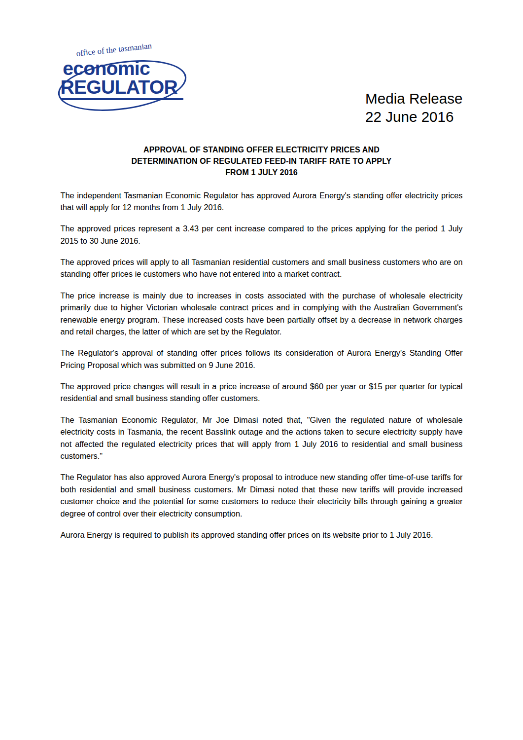office of the tasmanian
economic
REGULATOR
Media Release
22 June 2016
Approval of Standing Offer Electricity Prices and
Determination of Regulated Feed-in Tariff Rate to Apply
from 1 July 2016
The independent Tasmanian Economic Regulator has approved Aurora Energy's standing offer electricity prices that will apply for 12 months from 1 July 2016.
The approved prices represent a 3.43 per cent increase compared to the prices applying for the period 1 July 2015 to 30 June 2016.
The approved prices will apply to all Tasmanian residential customers and small business customers who are on standing offer prices ie customers who have not entered into a market contract.
The price increase is mainly due to increases in costs associated with the purchase of wholesale electricity primarily due to higher Victorian wholesale contract prices and in complying with the Australian Government's renewable energy program. These increased costs have been partially offset by a decrease in network charges and retail charges, the latter of which are set by the Regulator.
The Regulator's approval of standing offer prices follows its consideration of Aurora Energy's Standing Offer Pricing Proposal which was submitted on 9 June 2016.
The approved price changes will result in a price increase of around $60 per year or $15 per quarter for typical residential and small business standing offer customers.
The Tasmanian Economic Regulator, Mr Joe Dimasi noted that, "Given the regulated nature of wholesale electricity costs in Tasmania, the recent Basslink outage and the actions taken to secure electricity supply have not affected the regulated electricity prices that will apply from 1 July 2016 to residential and small business customers."
The Regulator has also approved Aurora Energy's proposal to introduce new standing offer time-of-use tariffs for both residential and small business customers. Mr Dimasi noted that these new tariffs will provide increased customer choice and the potential for some customers to reduce their electricity bills through gaining a greater degree of control over their electricity consumption.
Aurora Energy is required to publish its approved standing offer prices on its website prior to 1 July 2016.